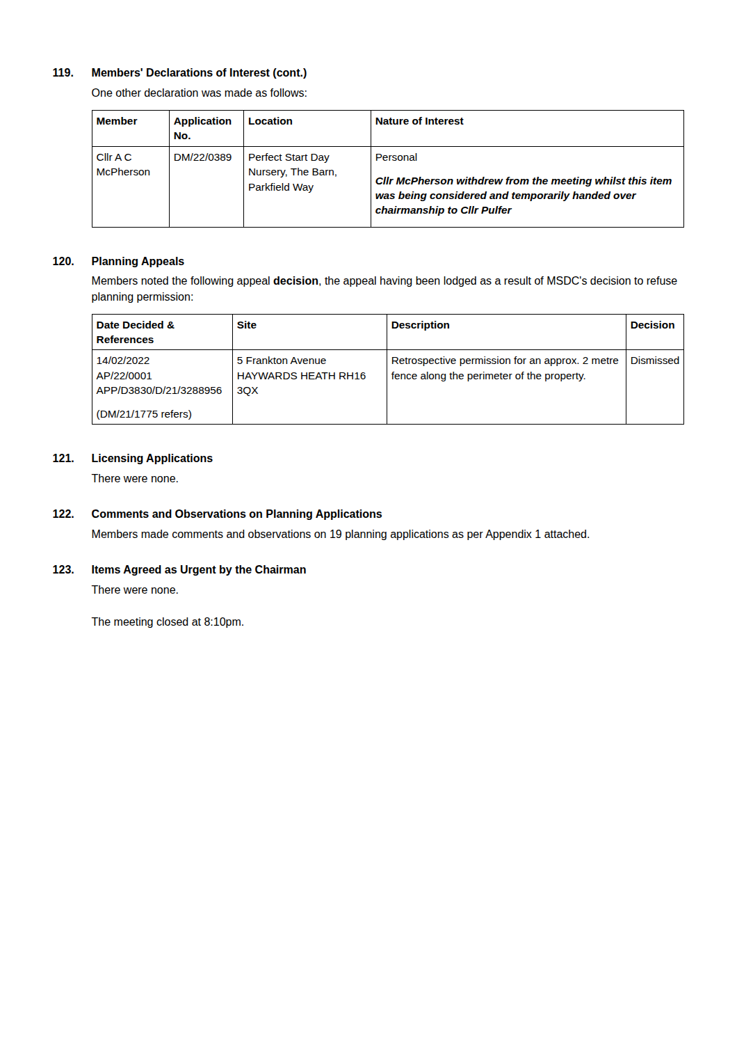119.
Members' Declarations of Interest (cont.)
One other declaration was made as follows:
| Member | Application No. | Location | Nature of Interest |
| --- | --- | --- | --- |
| Cllr A C McPherson | DM/22/0389 | Perfect Start Day Nursery, The Barn, Parkfield Way | Personal Cllr McPherson withdrew from the meeting whilst this item was being considered and temporarily handed over chairmanship to Cllr Pulfer |
120.
Planning Appeals
Members noted the following appeal decision, the appeal having been lodged as a result of MSDC's decision to refuse planning permission:
| Date Decided & References | Site | Description | Decision |
| --- | --- | --- | --- |
| 14/02/2022 AP/22/0001 APP/D3830/D/21/3288956 (DM/21/1775 refers) | 5 Frankton Avenue HAYWARDS HEATH RH16 3QX | Retrospective permission for an approx. 2 metre fence along the perimeter of the property. | Dismissed |
121.
Licensing Applications
There were none.
122.
Comments and Observations on Planning Applications
Members made comments and observations on 19 planning applications as per Appendix 1 attached.
123.
Items Agreed as Urgent by the Chairman
There were none.
The meeting closed at 8:10pm.